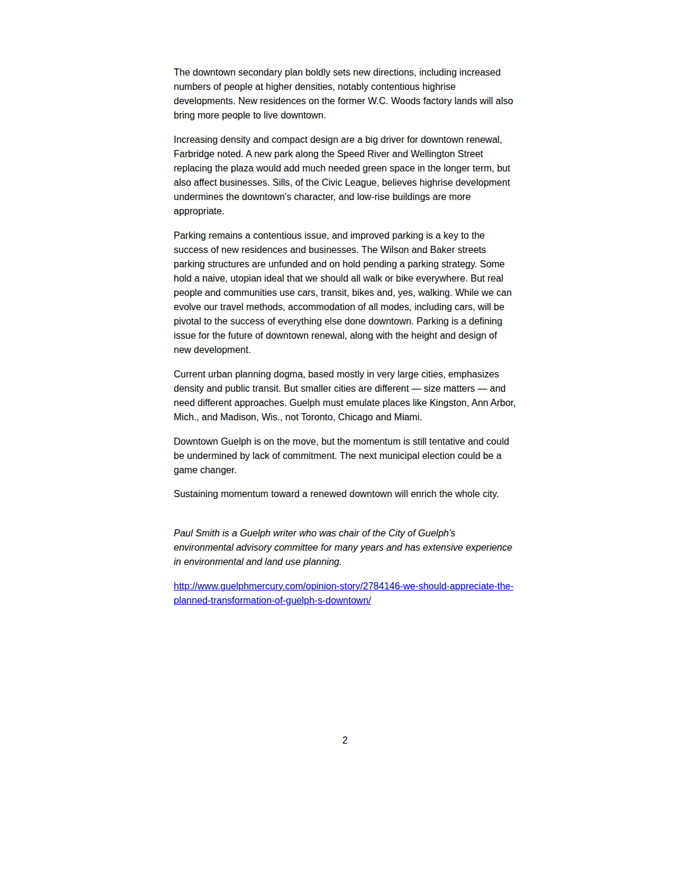The downtown secondary plan boldly sets new directions, including increased numbers of people at higher densities, notably contentious highrise developments. New residences on the former W.C. Woods factory lands will also bring more people to live downtown.
Increasing density and compact design are a big driver for downtown renewal, Farbridge noted. A new park along the Speed River and Wellington Street replacing the plaza would add much needed green space in the longer term, but also affect businesses. Sills, of the Civic League, believes highrise development undermines the downtown's character, and low-rise buildings are more appropriate.
Parking remains a contentious issue, and improved parking is a key to the success of new residences and businesses. The Wilson and Baker streets parking structures are unfunded and on hold pending a parking strategy. Some hold a naive, utopian ideal that we should all walk or bike everywhere. But real people and communities use cars, transit, bikes and, yes, walking. While we can evolve our travel methods, accommodation of all modes, including cars, will be pivotal to the success of everything else done downtown. Parking is a defining issue for the future of downtown renewal, along with the height and design of new development.
Current urban planning dogma, based mostly in very large cities, emphasizes density and public transit. But smaller cities are different — size matters — and need different approaches. Guelph must emulate places like Kingston, Ann Arbor, Mich., and Madison, Wis., not Toronto, Chicago and Miami.
Downtown Guelph is on the move, but the momentum is still tentative and could be undermined by lack of commitment. The next municipal election could be a game changer.
Sustaining momentum toward a renewed downtown will enrich the whole city.
Paul Smith is a Guelph writer who was chair of the City of Guelph's environmental advisory committee for many years and has extensive experience in environmental and land use planning.
http://www.guelphmercury.com/opinion-story/2784146-we-should-appreciate-the-planned-transformation-of-guelph-s-downtown/
2